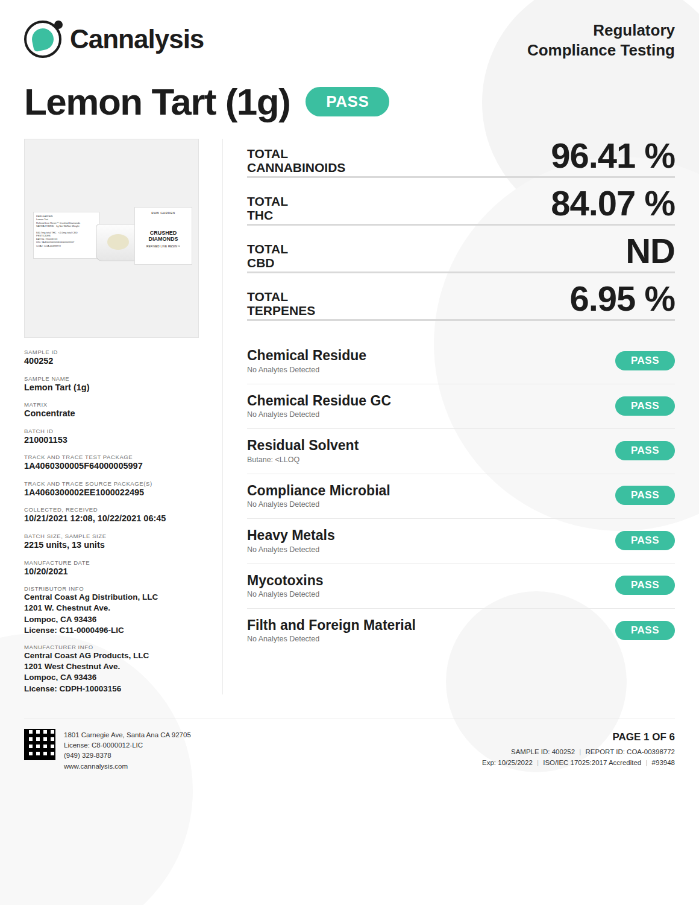Cannalysis
Regulatory
Compliance Testing
Lemon Tart (1g)
PASS
RAW GARDEN
Lemon Tart
Refined Live Resin™ Crushed Diamonds
SATIVA HYBRID 1g Net Wt/Net Weight
840.7mg total THC <2.0mg total CBD
PESTICIDES
BATCH: 210001153
UDI: 1A4060300005F64000005997
COA#: COA-00398772
RAW GARDEN
CRUSHED
DIAMONDS
REFINED LIVE RESIN™
Sample ID
400252
Sample Name
Lemon Tart (1g)
Matrix
Concentrate
Batch ID
210001153
Track and Trace Test Package
1A4060300005F64000005997
Track and Trace Source Package(s)
1A4060300002EE1000022495
Collected, Received
10/21/2021 12:08, 10/22/2021 06:45
Batch Size, Sample Size
2215 units, 13 units
Manufacture Date
10/20/2021
Distributor Info
Central Coast Ag Distribution, LLC
1201 W. Chestnut Ave.
Lompoc, CA 93436
License: C11-0000496-LIC
Manufacturer Info
Central Coast AG Products, LLC
1201 West Chestnut Ave.
Lompoc, CA 93436
License: CDPH-10003156
Total
Cannabinoids
96.41 %
Total
THC
84.07 %
Total
CBD
ND
Total
Terpenes
6.95 %
Chemical Residue
No Analytes Detected
PASS
Chemical Residue GC
No Analytes Detected
PASS
Residual Solvent
Butane: <LLOQ
PASS
Compliance Microbial
No Analytes Detected
PASS
Heavy Metals
No Analytes Detected
PASS
Mycotoxins
No Analytes Detected
PASS
Filth and Foreign Material
No Analytes Detected
PASS
1801 Carnegie Ave, Santa Ana CA 92705
License: C8-0000012-LIC
(949) 329-8378
www.cannalysis.com
PAGE 1 OF 6
SAMPLE ID: 400252 | REPORT ID: COA-00398772
Exp: 10/25/2022 | ISO/IEC 17025:2017 Accredited | #93948